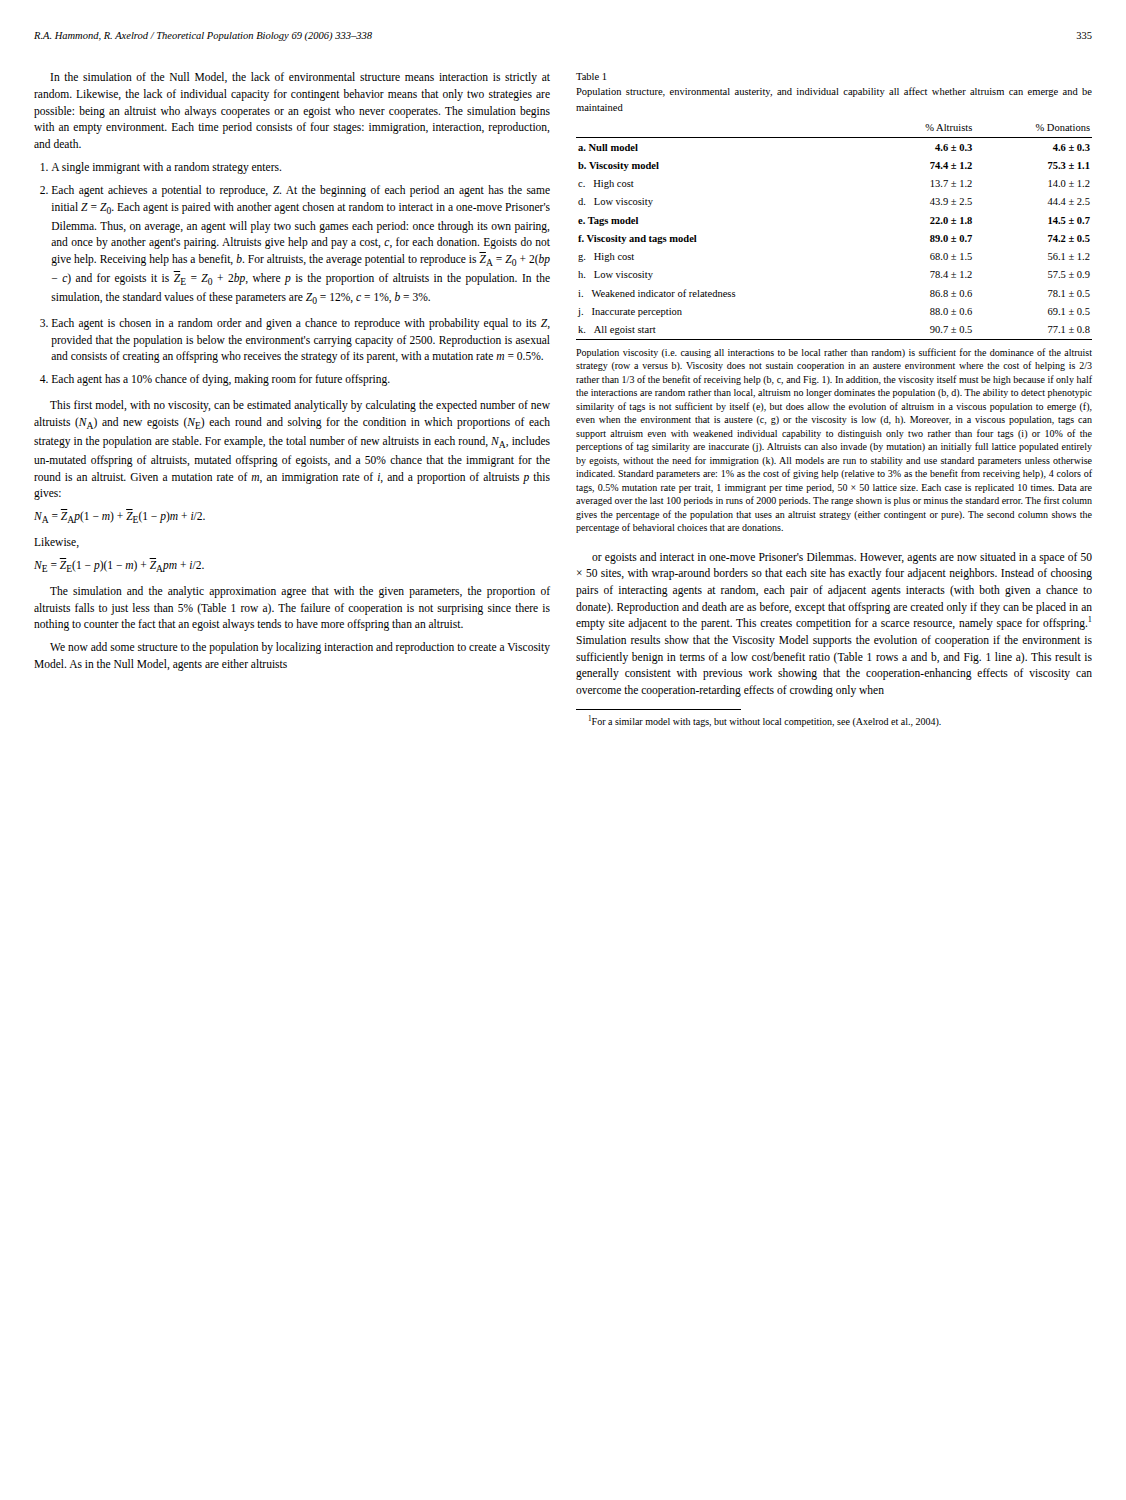R.A. Hammond, R. Axelrod / Theoretical Population Biology 69 (2006) 333–338 335
In the simulation of the Null Model, the lack of environmental structure means interaction is strictly at random. Likewise, the lack of individual capacity for contingent behavior means that only two strategies are possible: being an altruist who always cooperates or an egoist who never cooperates. The simulation begins with an empty environment. Each time period consists of four stages: immigration, interaction, reproduction, and death.
A single immigrant with a random strategy enters.
Each agent achieves a potential to reproduce, Z. At the beginning of each period an agent has the same initial Z = Z0. Each agent is paired with another agent chosen at random to interact in a one-move Prisoner's Dilemma. Thus, on average, an agent will play two such games each period: once through its own pairing, and once by another agent's pairing. Altruists give help and pay a cost, c, for each donation. Egoists do not give help. Receiving help has a benefit, b. For altruists, the average potential to reproduce is ZA = Z0 + 2(bp − c) and for egoists it is ZE = Z0 + 2bp, where p is the proportion of altruists in the population. In the simulation, the standard values of these parameters are Z0 = 12%, c = 1%, b = 3%.
Each agent is chosen in a random order and given a chance to reproduce with probability equal to its Z, provided that the population is below the environment's carrying capacity of 2500. Reproduction is asexual and consists of creating an offspring who receives the strategy of its parent, with a mutation rate m = 0.5%.
Each agent has a 10% chance of dying, making room for future offspring.
This first model, with no viscosity, can be estimated analytically by calculating the expected number of new altruists (NA) and new egoists (NE) each round and solving for the condition in which proportions of each strategy in the population are stable. For example, the total number of new altruists in each round, NA, includes un-mutated offspring of altruists, mutated offspring of egoists, and a 50% chance that the immigrant for the round is an altruist. Given a mutation rate of m, an immigration rate of i, and a proportion of altruists p this gives:
NA = ZAp(1 − m) + ZE(1 − p)m + i/2.
Likewise,
NE = ZE(1 − p)(1 − m) + ZApm + i/2.
The simulation and the analytic approximation agree that with the given parameters, the proportion of altruists falls to just less than 5% (Table 1 row a). The failure of cooperation is not surprising since there is nothing to counter the fact that an egoist always tends to have more offspring than an altruist.
We now add some structure to the population by localizing interaction and reproduction to create a Viscosity Model. As in the Null Model, agents are either altruists
Table 1
Population structure, environmental austerity, and individual capability all affect whether altruism can emerge and be maintained
| | % Altruists | % Donations |
| --- | --- | --- |
| a. Null model | 4.6 ± 0.3 | 4.6 ± 0.3 |
| b. Viscosity model | 74.4 ± 1.2 | 75.3 ± 1.1 |
| c. High cost | 13.7 ± 1.2 | 14.0 ± 1.2 |
| d. Low viscosity | 43.9 ± 2.5 | 44.4 ± 2.5 |
| e. Tags model | 22.0 ± 1.8 | 14.5 ± 0.7 |
| f. Viscosity and tags model | 89.0 ± 0.7 | 74.2 ± 0.5 |
| g. High cost | 68.0 ± 1.5 | 56.1 ± 1.2 |
| h. Low viscosity | 78.4 ± 1.2 | 57.5 ± 0.9 |
| i. Weakened indicator of relatedness | 86.8 ± 0.6 | 78.1 ± 0.5 |
| j. Inaccurate perception | 88.0 ± 0.6 | 69.1 ± 0.5 |
| k. All egoist start | 90.7 ± 0.5 | 77.1 ± 0.8 |
Population viscosity (i.e. causing all interactions to be local rather than random) is sufficient for the dominance of the altruist strategy (row a versus b). Viscosity does not sustain cooperation in an austere environment where the cost of helping is 2/3 rather than 1/3 of the benefit of receiving help (b, c, and Fig. 1). In addition, the viscosity itself must be high because if only half the interactions are random rather than local, altruism no longer dominates the population (b, d). The ability to detect phenotypic similarity of tags is not sufficient by itself (e), but does allow the evolution of altruism in a viscous population to emerge (f), even when the environment that is austere (c, g) or the viscosity is low (d, h). Moreover, in a viscous population, tags can support altruism even with weakened individual capability to distinguish only two rather than four tags (i) or 10% of the perceptions of tag similarity are inaccurate (j). Altruists can also invade (by mutation) an initially full lattice populated entirely by egoists, without the need for immigration (k). All models are run to stability and use standard parameters unless otherwise indicated. Standard parameters are: 1% as the cost of giving help (relative to 3% as the benefit from receiving help), 4 colors of tags, 0.5% mutation rate per trait, 1 immigrant per time period, 50 × 50 lattice size. Each case is replicated 10 times. Data are averaged over the last 100 periods in runs of 2000 periods. The range shown is plus or minus the standard error. The first column gives the percentage of the population that uses an altruist strategy (either contingent or pure). The second column shows the percentage of behavioral choices that are donations.
or egoists and interact in one-move Prisoner's Dilemmas. However, agents are now situated in a space of 50 × 50 sites, with wrap-around borders so that each site has exactly four adjacent neighbors. Instead of choosing pairs of interacting agents at random, each pair of adjacent agents interacts (with both given a chance to donate). Reproduction and death are as before, except that offspring are created only if they can be placed in an empty site adjacent to the parent. This creates competition for a scarce resource, namely space for offspring.1 Simulation results show that the Viscosity Model supports the evolution of cooperation if the environment is sufficiently benign in terms of a low cost/benefit ratio (Table 1 rows a and b, and Fig. 1 line a). This result is generally consistent with previous work showing that the cooperation-enhancing effects of viscosity can overcome the cooperation-retarding effects of crowding only when
1For a similar model with tags, but without local competition, see (Axelrod et al., 2004).